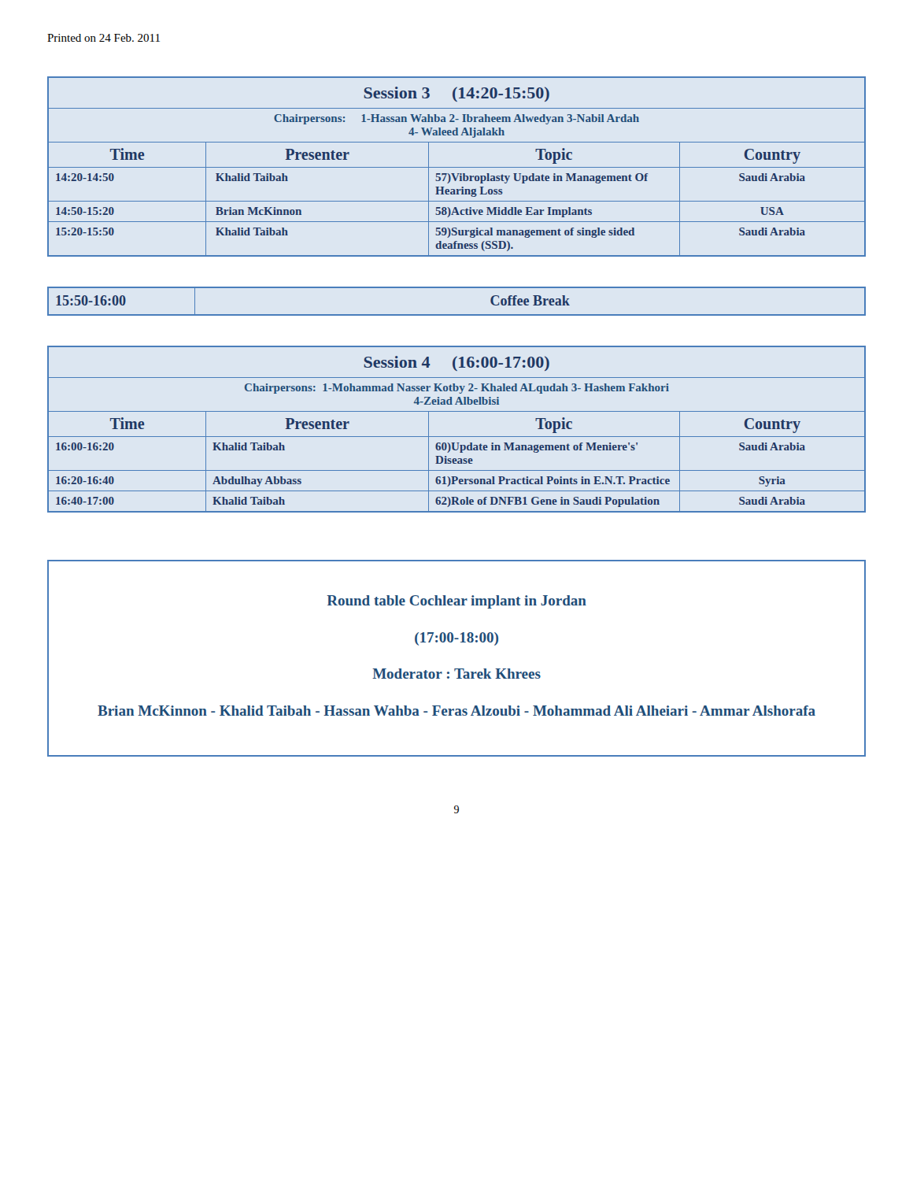Printed on 24 Feb. 2011
| Session 3 (14:20-15:50) |
| Chairpersons: 1-Hassan Wahba 2- Ibraheem Alwedyan 3-Nabil Ardah 4- Waleed Aljalakh |
| Time | Presenter | Topic | Country |
| 14:20-14:50 | Khalid Taibah | 57)Vibroplasty Update in Management Of Hearing Loss | Saudi Arabia |
| 14:50-15:20 | Brian McKinnon | 58)Active Middle Ear Implants | USA |
| 15:20-15:50 | Khalid Taibah | 59)Surgical management of single sided deafness (SSD). | Saudi Arabia |
| 15:50-16:00 | Coffee Break |
| Session 4 (16:00-17:00) |
| Chairpersons: 1-Mohammad Nasser Kotby 2- Khaled ALqudah 3- Hashem Fakhori 4-Zeiad Albelbisi |
| Time | Presenter | Topic | Country |
| 16:00-16:20 | Khalid Taibah | 60)Update in Management of Meniere's' Disease | Saudi Arabia |
| 16:20-16:40 | Abdulhay Abbass | 61)Personal Practical Points in E.N.T. Practice | Syria |
| 16:40-17:00 | Khalid Taibah | 62)Role of DNFB1 Gene in Saudi Population | Saudi Arabia |
Round table Cochlear implant in Jordan
(17:00-18:00)
Moderator : Tarek Khrees
Brian McKinnon - Khalid Taibah - Hassan Wahba - Feras Alzoubi - Mohammad Ali Alheiari - Ammar Alshorafa
9